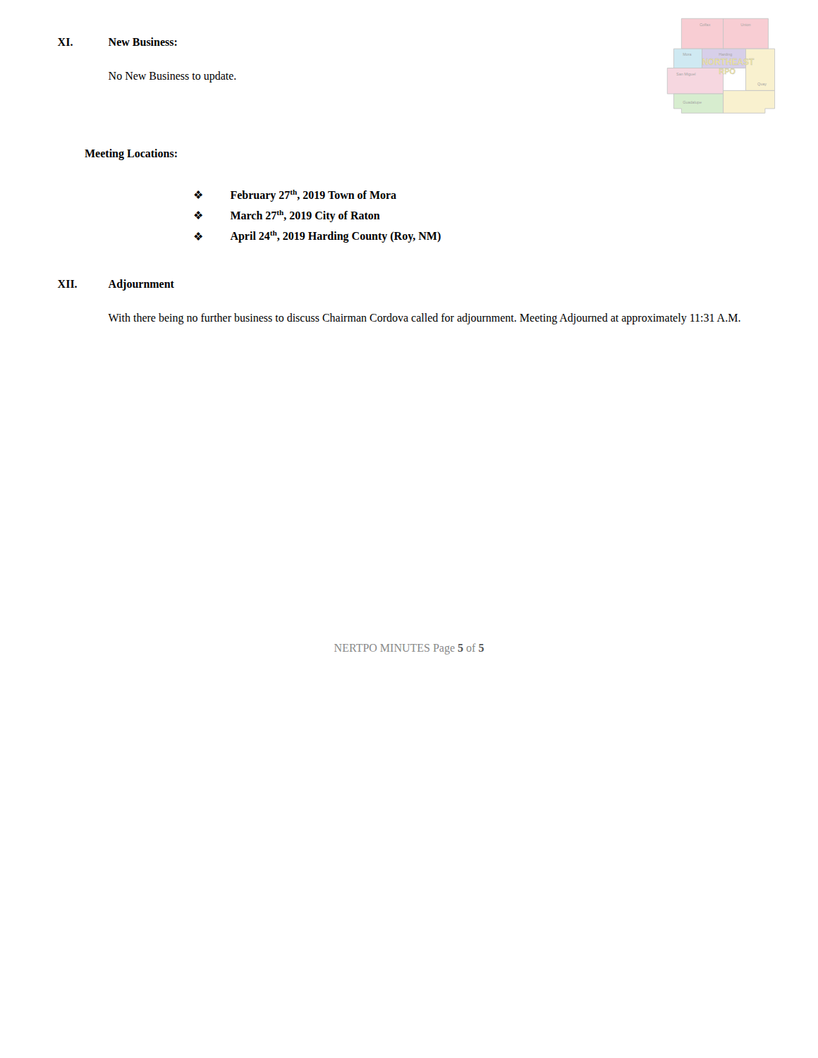Colfax Union Mora Harding Quay San Miguel Guadalupe NORTHEAST RPO
XI. New Business:
No New Business to update.
Meeting Locations:
❖ February 27th, 2019 Town of Mora
❖ March 27th, 2019 City of Raton
❖ April 24th, 2019 Harding County (Roy, NM)
XII. Adjournment
With there being no further business to discuss Chairman Cordova called for adjournment. Meeting Adjourned at approximately 11:31 A.M.
NERTPO MINUTES Page 5 of 5